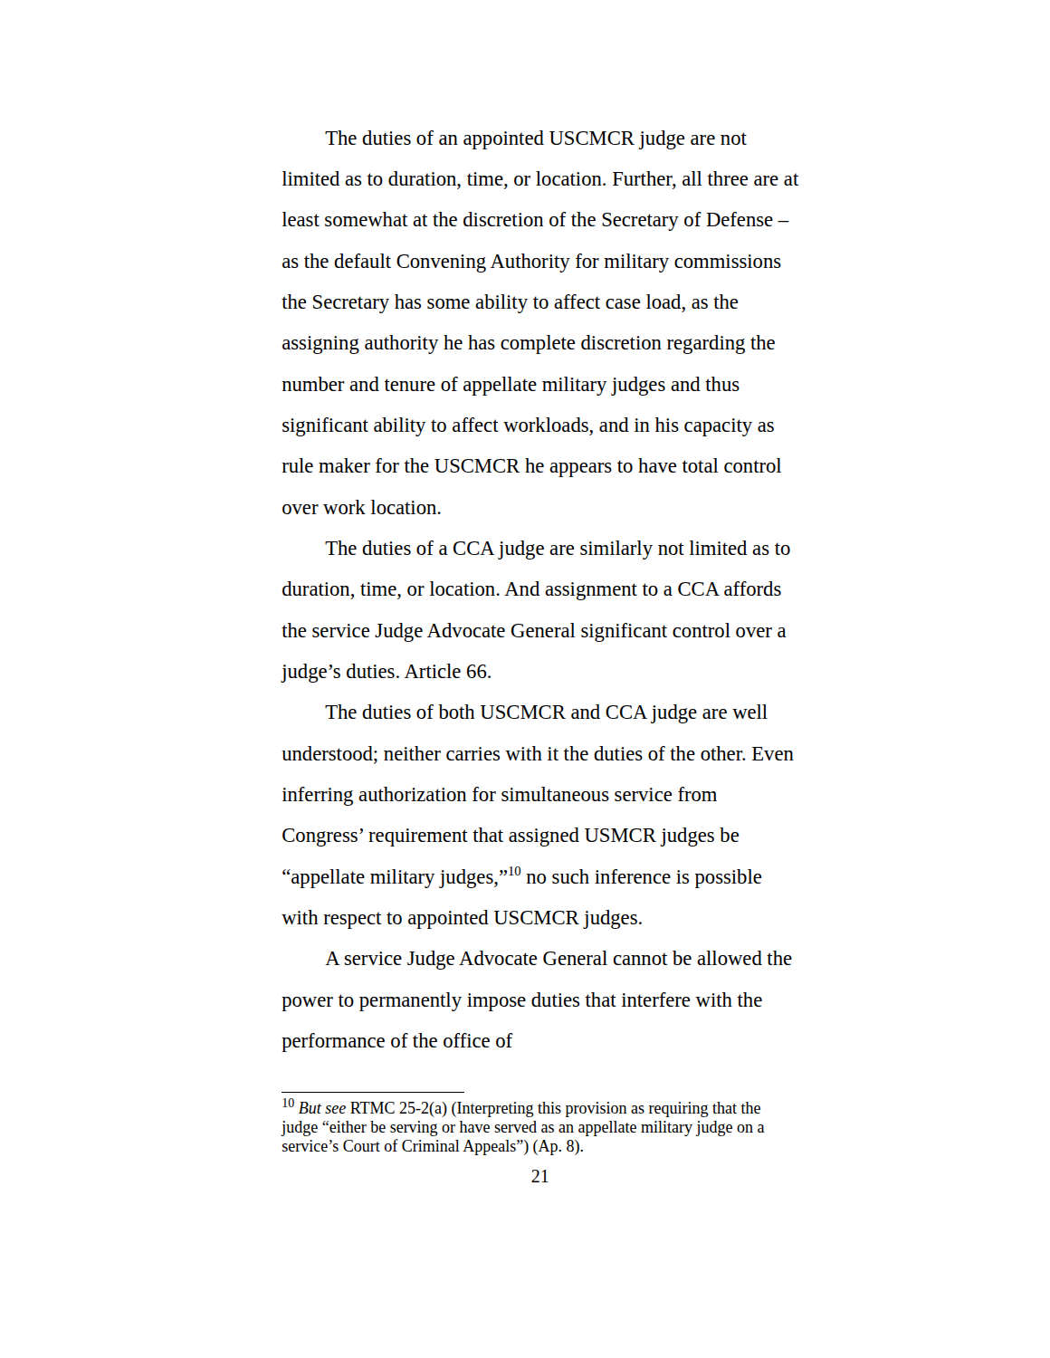The duties of an appointed USCMCR judge are not limited as to duration, time, or location. Further, all three are at least somewhat at the discretion of the Secretary of Defense – as the default Convening Authority for military commissions the Secretary has some ability to affect case load, as the assigning authority he has complete discretion regarding the number and tenure of appellate military judges and thus significant ability to affect workloads, and in his capacity as rule maker for the USCMCR he appears to have total control over work location.
The duties of a CCA judge are similarly not limited as to duration, time, or location. And assignment to a CCA affords the service Judge Advocate General significant control over a judge’s duties. Article 66.
The duties of both USCMCR and CCA judge are well understood; neither carries with it the duties of the other. Even inferring authorization for simultaneous service from Congress’ requirement that assigned USMCR judges be “appellate military judges,”10 no such inference is possible with respect to appointed USCMCR judges.
A service Judge Advocate General cannot be allowed the power to permanently impose duties that interfere with the performance of the office of
10 But see RTMC 25-2(a) (Interpreting this provision as requiring that the judge “either be serving or have served as an appellate military judge on a service’s Court of Criminal Appeals”) (Ap. 8).
21